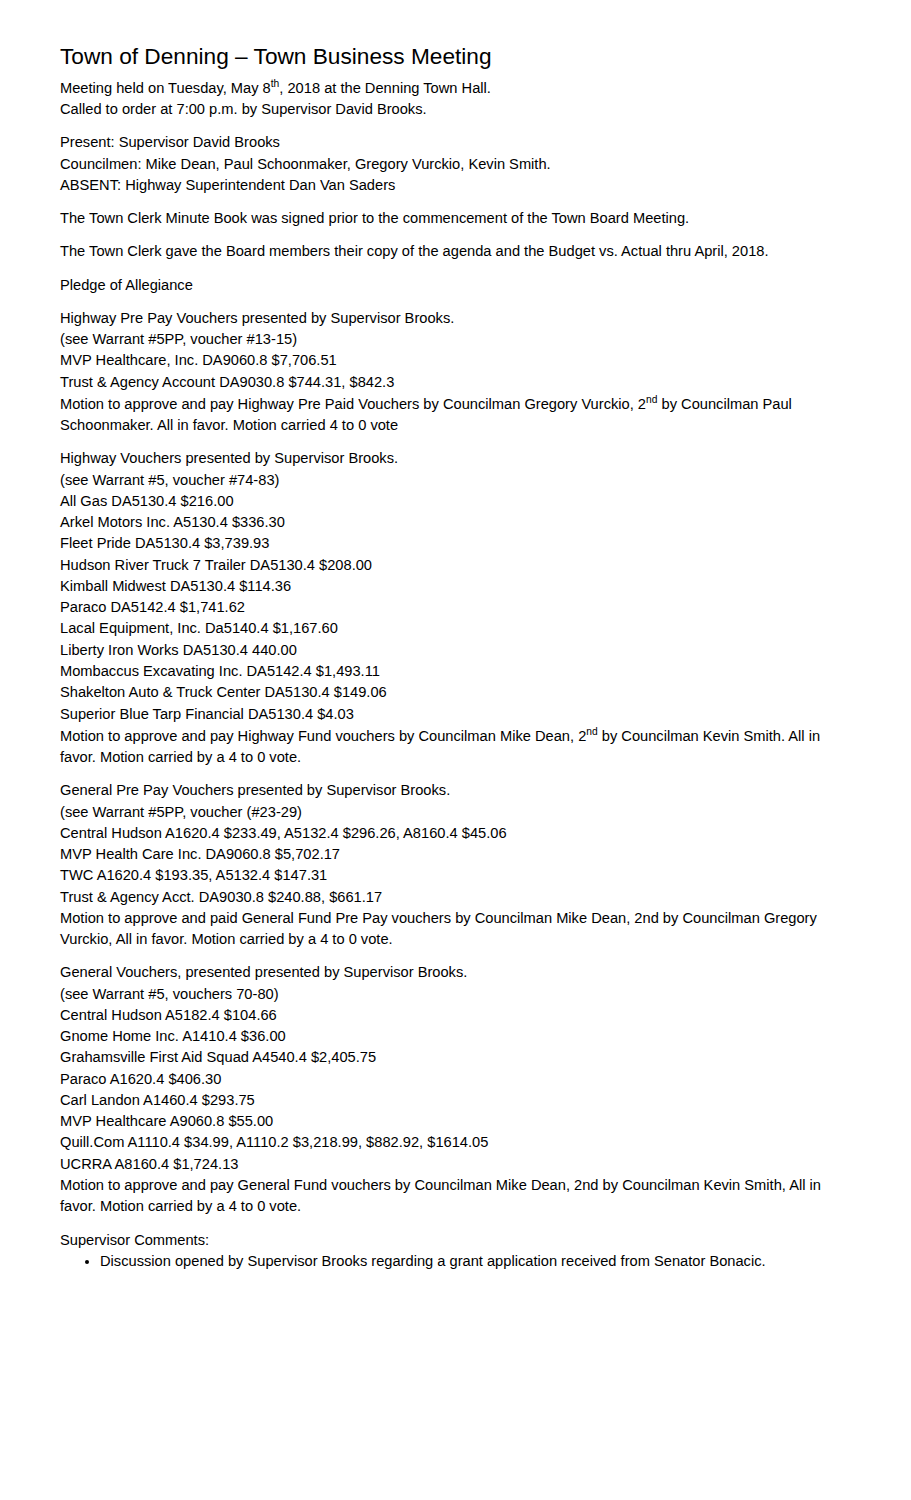Town of Denning – Town Business Meeting
Meeting held on Tuesday, May 8th, 2018 at the Denning Town Hall.
Called to order at 7:00 p.m. by Supervisor David Brooks.
Present: Supervisor David Brooks
Councilmen: Mike Dean, Paul Schoonmaker, Gregory Vurckio, Kevin Smith.
ABSENT: Highway Superintendent Dan Van Saders
The Town Clerk Minute Book was signed prior to the commencement of the Town Board Meeting.
The Town Clerk gave the Board members their copy of the agenda and the Budget vs. Actual thru April, 2018.
Pledge of Allegiance
Highway Pre Pay Vouchers presented by Supervisor Brooks.
(see Warrant #5PP, voucher #13-15)
MVP Healthcare, Inc. DA9060.8 $7,706.51
Trust & Agency Account DA9030.8 $744.31, $842.3
Motion to approve and pay Highway Pre Paid Vouchers by Councilman Gregory Vurckio, 2nd by Councilman Paul Schoonmaker. All in favor. Motion carried 4 to 0 vote
Highway Vouchers presented by Supervisor Brooks.
(see Warrant #5, voucher #74-83)
All Gas DA5130.4 $216.00
Arkel Motors Inc. A5130.4 $336.30
Fleet Pride DA5130.4 $3,739.93
Hudson River Truck 7 Trailer DA5130.4 $208.00
Kimball Midwest DA5130.4 $114.36
Paraco DA5142.4 $1,741.62
Lacal Equipment, Inc. Da5140.4 $1,167.60
Liberty Iron Works DA5130.4 440.00
Mombaccus Excavating Inc. DA5142.4 $1,493.11
Shakelton Auto & Truck Center DA5130.4 $149.06
Superior Blue Tarp Financial DA5130.4 $4.03
Motion to approve and pay Highway Fund vouchers by Councilman Mike Dean, 2nd by Councilman Kevin Smith. All in favor. Motion carried by a 4 to 0 vote.
General Pre Pay Vouchers presented by Supervisor Brooks.
(see Warrant #5PP, voucher (#23-29)
Central Hudson A1620.4 $233.49, A5132.4 $296.26, A8160.4 $45.06
MVP Health Care Inc. DA9060.8 $5,702.17
TWC A1620.4 $193.35, A5132.4 $147.31
Trust & Agency Acct. DA9030.8 $240.88, $661.17
Motion to approve and paid General Fund Pre Pay vouchers by Councilman Mike Dean, 2nd by Councilman Gregory Vurckio, All in favor. Motion carried by a 4 to 0 vote.
General Vouchers, presented presented by Supervisor Brooks.
(see Warrant #5, vouchers 70-80)
Central Hudson A5182.4 $104.66
Gnome Home Inc. A1410.4 $36.00
Grahamsville First Aid Squad A4540.4 $2,405.75
Paraco A1620.4 $406.30
Carl Landon A1460.4 $293.75
MVP Healthcare A9060.8 $55.00
Quill.Com A1110.4 $34.99, A1110.2 $3,218.99, $882.92, $1614.05
UCRRA A8160.4 $1,724.13
Motion to approve and pay General Fund vouchers by Councilman Mike Dean, 2nd by Councilman Kevin Smith, All in favor. Motion carried by a 4 to 0 vote.
Supervisor Comments:
Discussion opened by Supervisor Brooks regarding a grant application received from Senator Bonacic.